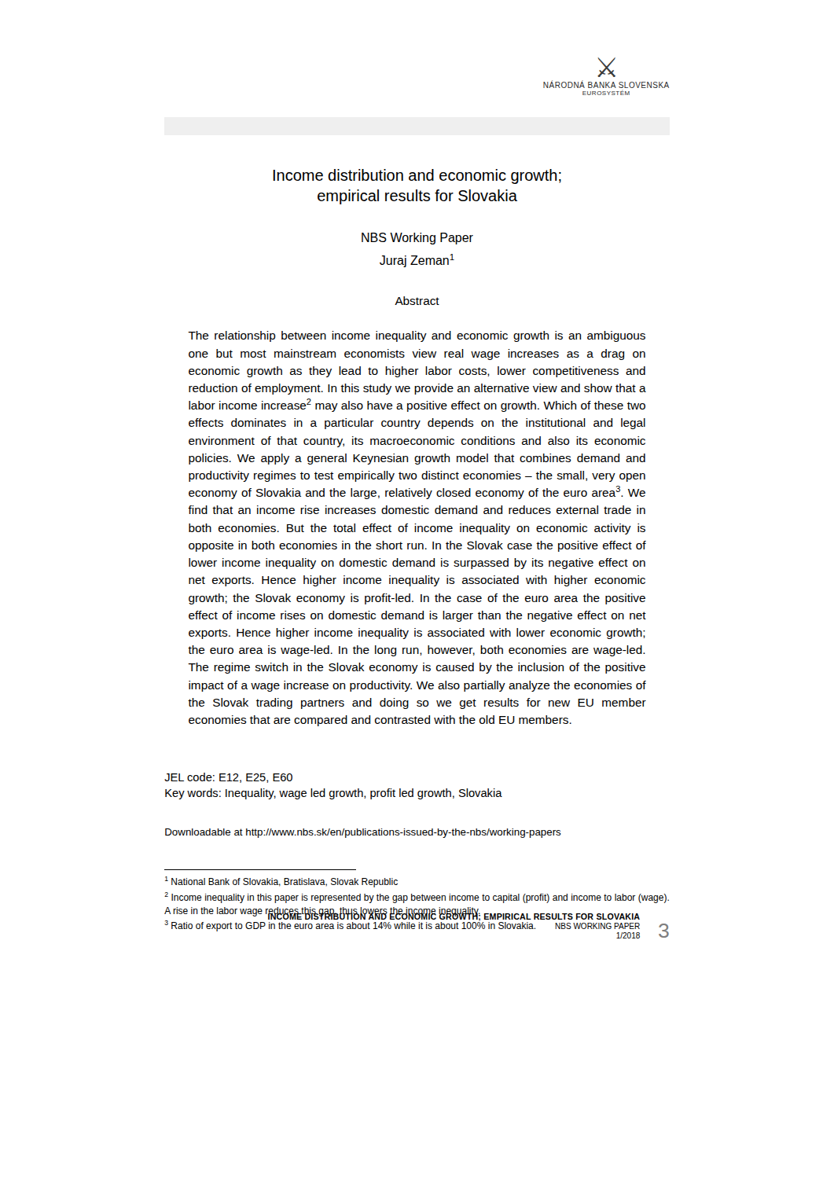⚔
Národná banka Slovenska
Eurosystém
Income distribution and economic growth;
empirical results for Slovakia
NBS Working Paper
Juraj Zeman1
Abstract
The relationship between income inequality and economic growth is an ambiguous one but most mainstream economists view real wage increases as a drag on economic growth as they lead to higher labor costs, lower competitiveness and reduction of employment. In this study we provide an alternative view and show that a labor income increase2 may also have a positive effect on growth. Which of these two effects dominates in a particular country depends on the institutional and legal environment of that country, its macroeconomic conditions and also its economic policies. We apply a general Keynesian growth model that combines demand and productivity regimes to test empirically two distinct economies – the small, very open economy of Slovakia and the large, relatively closed economy of the euro area3. We find that an income rise increases domestic demand and reduces external trade in both economies. But the total effect of income inequality on economic activity is opposite in both economies in the short run. In the Slovak case the positive effect of lower income inequality on domestic demand is surpassed by its negative effect on net exports. Hence higher income inequality is associated with higher economic growth; the Slovak economy is profit-led. In the case of the euro area the positive effect of income rises on domestic demand is larger than the negative effect on net exports. Hence higher income inequality is associated with lower economic growth; the euro area is wage-led. In the long run, however, both economies are wage-led. The regime switch in the Slovak economy is caused by the inclusion of the positive impact of a wage increase on productivity. We also partially analyze the economies of the Slovak trading partners and doing so we get results for new EU member economies that are compared and contrasted with the old EU members.
JEL code: E12, E25, E60
Key words: Inequality, wage led growth, profit led growth, Slovakia
Downloadable at http://www.nbs.sk/en/publications-issued-by-the-nbs/working-papers
1 National Bank of Slovakia, Bratislava, Slovak Republic
2 Income inequality in this paper is represented by the gap between income to capital (profit) and income to labor (wage). A rise in the labor wage reduces this gap, thus lowers the income inequality.
3 Ratio of export to GDP in the euro area is about 14% while it is about 100% in Slovakia.
Income distribution and economic growth; empirical results for Slovakia
NBS Working Paper
1/2018
3